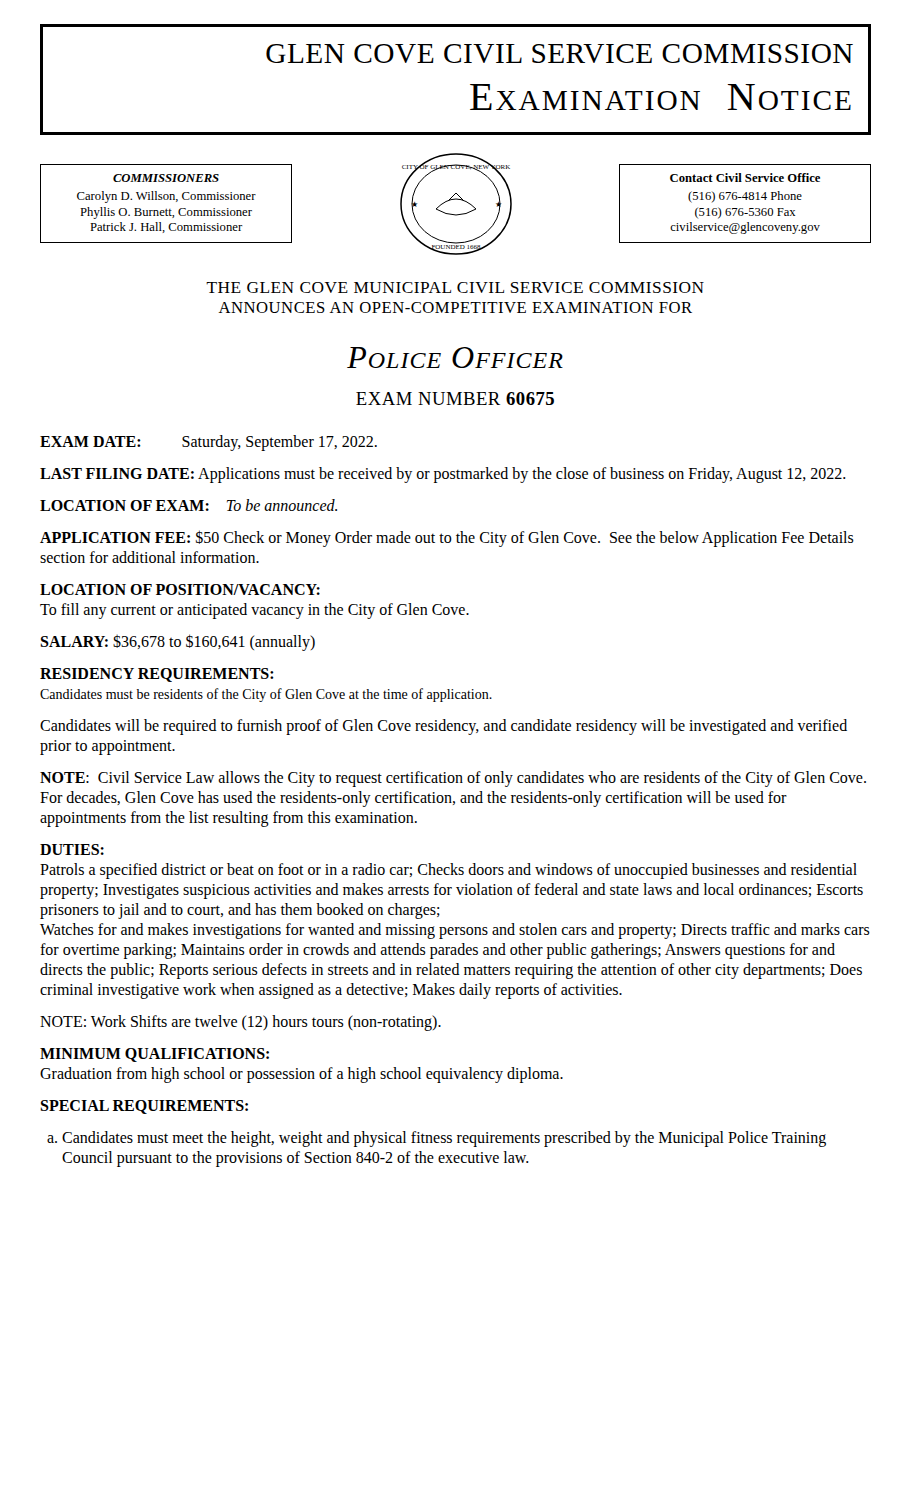GLEN COVE CIVIL SERVICE COMMISSION
EXAMINATION NOTICE
COMMISSIONERS Carolyn D. Willson, Commissioner
Phyllis O. Burnett, Commissioner
Patrick J. Hall, Commissioner
CITY OF GLEN COVE, NEW YORK FOUNDED 1668 ★ ★
Contact Civil Service Office (516) 676-4814 Phone
(516) 676-5360 Fax
civilservice@glencoveny.gov
THE GLEN COVE MUNICIPAL CIVIL SERVICE COMMISSION
ANNOUNCES AN OPEN-COMPETITIVE EXAMINATION FOR
POLICE OFFICER
EXAM NUMBER 60675
EXAM DATE: Saturday, September 17, 2022.
LAST FILING DATE: Applications must be received by or postmarked by the close of business on Friday, August 12, 2022.
LOCATION OF EXAM: To be announced.
APPLICATION FEE: $50 Check or Money Order made out to the City of Glen Cove. See the below Application Fee Details section for additional information.
LOCATION OF POSITION/VACANCY:
To fill any current or anticipated vacancy in the City of Glen Cove.
SALARY: $36,678 to $160,641 (annually)
RESIDENCY REQUIREMENTS:
Candidates must be residents of the City of Glen Cove at the time of application.
Candidates will be required to furnish proof of Glen Cove residency, and candidate residency will be investigated and verified prior to appointment.
NOTE: Civil Service Law allows the City to request certification of only candidates who are residents of the City of Glen Cove. For decades, Glen Cove has used the residents-only certification, and the residents-only certification will be used for appointments from the list resulting from this examination.
DUTIES:
Patrols a specified district or beat on foot or in a radio car; Checks doors and windows of unoccupied businesses and residential property; Investigates suspicious activities and makes arrests for violation of federal and state laws and local ordinances; Escorts prisoners to jail and to court, and has them booked on charges;
Watches for and makes investigations for wanted and missing persons and stolen cars and property; Directs traffic and marks cars for overtime parking; Maintains order in crowds and attends parades and other public gatherings; Answers questions for and directs the public; Reports serious defects in streets and in related matters requiring the attention of other city departments; Does criminal investigative work when assigned as a detective; Makes daily reports of activities.
NOTE: Work Shifts are twelve (12) hours tours (non-rotating).
MINIMUM QUALIFICATIONS:
Graduation from high school or possession of a high school equivalency diploma.
SPECIAL REQUIREMENTS:
Candidates must meet the height, weight and physical fitness requirements prescribed by the Municipal Police Training Council pursuant to the provisions of Section 840-2 of the executive law.